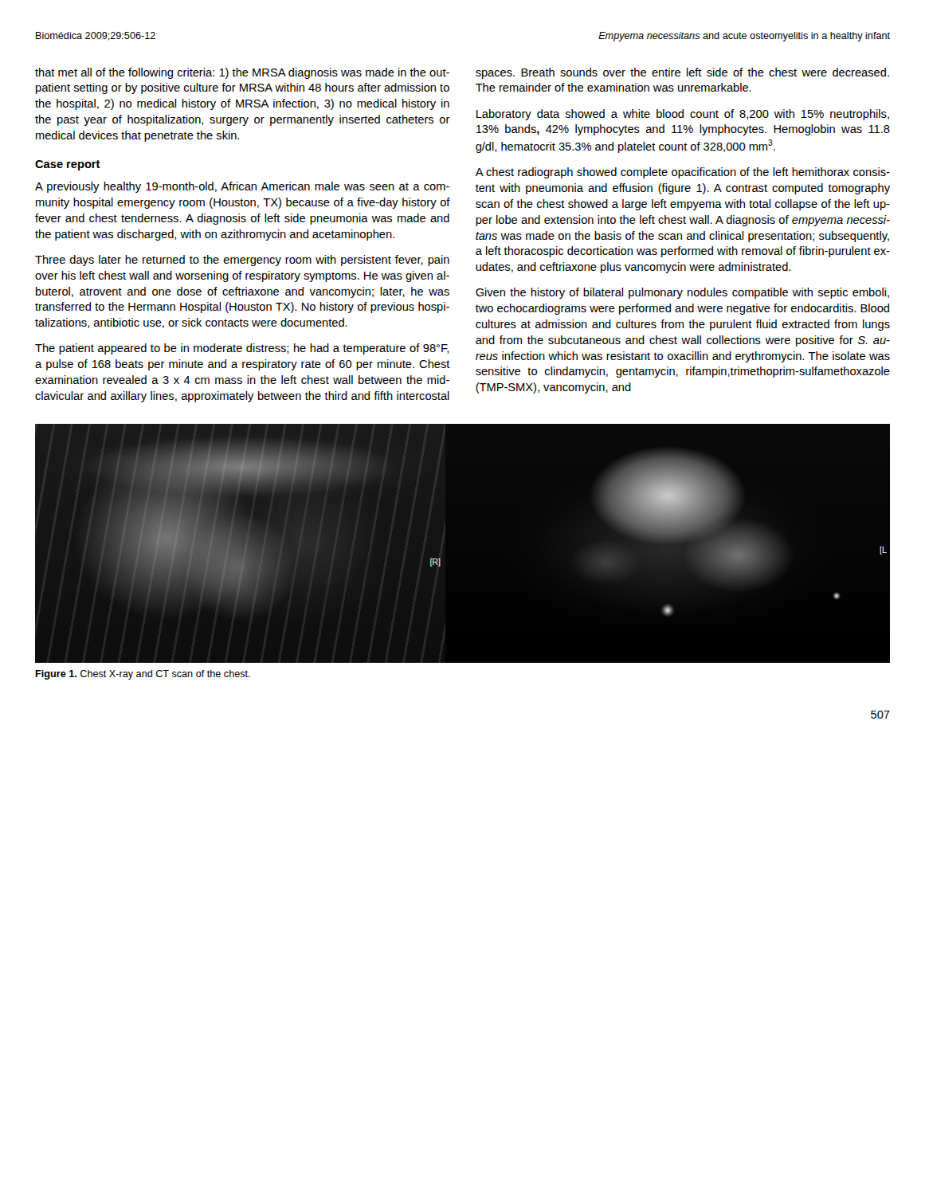Biomédica 2009;29:506-12
Empyema necessitans and acute osteomyelitis in a healthy infant
that met all of the following criteria: 1) the MRSA diagnosis was made in the outpatient setting or by positive culture for MRSA within 48 hours after admission to the hospital, 2) no medical history of MRSA infection, 3) no medical history in the past year of hospitalization, surgery or permanently inserted catheters or medical devices that penetrate the skin.
Case report
A previously healthy 19-month-old, African American male was seen at a community hospital emergency room (Houston, TX) because of a five-day history of fever and chest tenderness. A diagnosis of left side pneumonia was made and the patient was discharged, with on azithromycin and acetaminophen.
Three days later he returned to the emergency room with persistent fever, pain over his left chest wall and worsening of respiratory symptoms. He was given albuterol, atrovent and one dose of ceftriaxone and vancomycin; later, he was transferred to the Hermann Hospital (Houston TX). No history of previous hospitalizations, antibiotic use, or sick contacts were documented.
The patient appeared to be in moderate distress; he had a temperature of 98°F, a pulse of 168 beats per minute and a respiratory rate of 60 per minute. Chest examination revealed a 3 x 4 cm mass in the left chest wall between the midclavicular and axillary lines, approximately between the third and fifth intercostal spaces. Breath sounds over the entire left side of the chest were decreased. The remainder of the examination was unremarkable.
Laboratory data showed a white blood count of 8,200 with 15% neutrophils, 13% bands, 42% lymphocytes and 11% lymphocytes. Hemoglobin was 11.8 g/dl, hematocrit 35.3% and platelet count of 328,000 mm3.
A chest radiograph showed complete opacification of the left hemithorax consistent with pneumonia and effusion (figure 1). A contrast computed tomography scan of the chest showed a large left empyema with total collapse of the left upper lobe and extension into the left chest wall. A diagnosis of empyema necessitans was made on the basis of the scan and clinical presentation; subsequently, a left thoracospic decortication was performed with removal of fibrin-purulent exudates, and ceftriaxone plus vancomycin were administrated.
Given the history of bilateral pulmonary nodules compatible with septic emboli, two echocardiograms were performed and were negative for endocarditis. Blood cultures at admission and cultures from the purulent fluid extracted from lungs and from the subcutaneous and chest wall collections were positive for S. aureus infection which was resistant to oxacillin and erythromycin. The isolate was sensitive to clindamycin, gentamycin, rifampin,trimethoprim-sulfamethoxazole (TMP-SMX), vancomycin, and
Figure 1. Chest X-ray and CT scan of the chest.
507